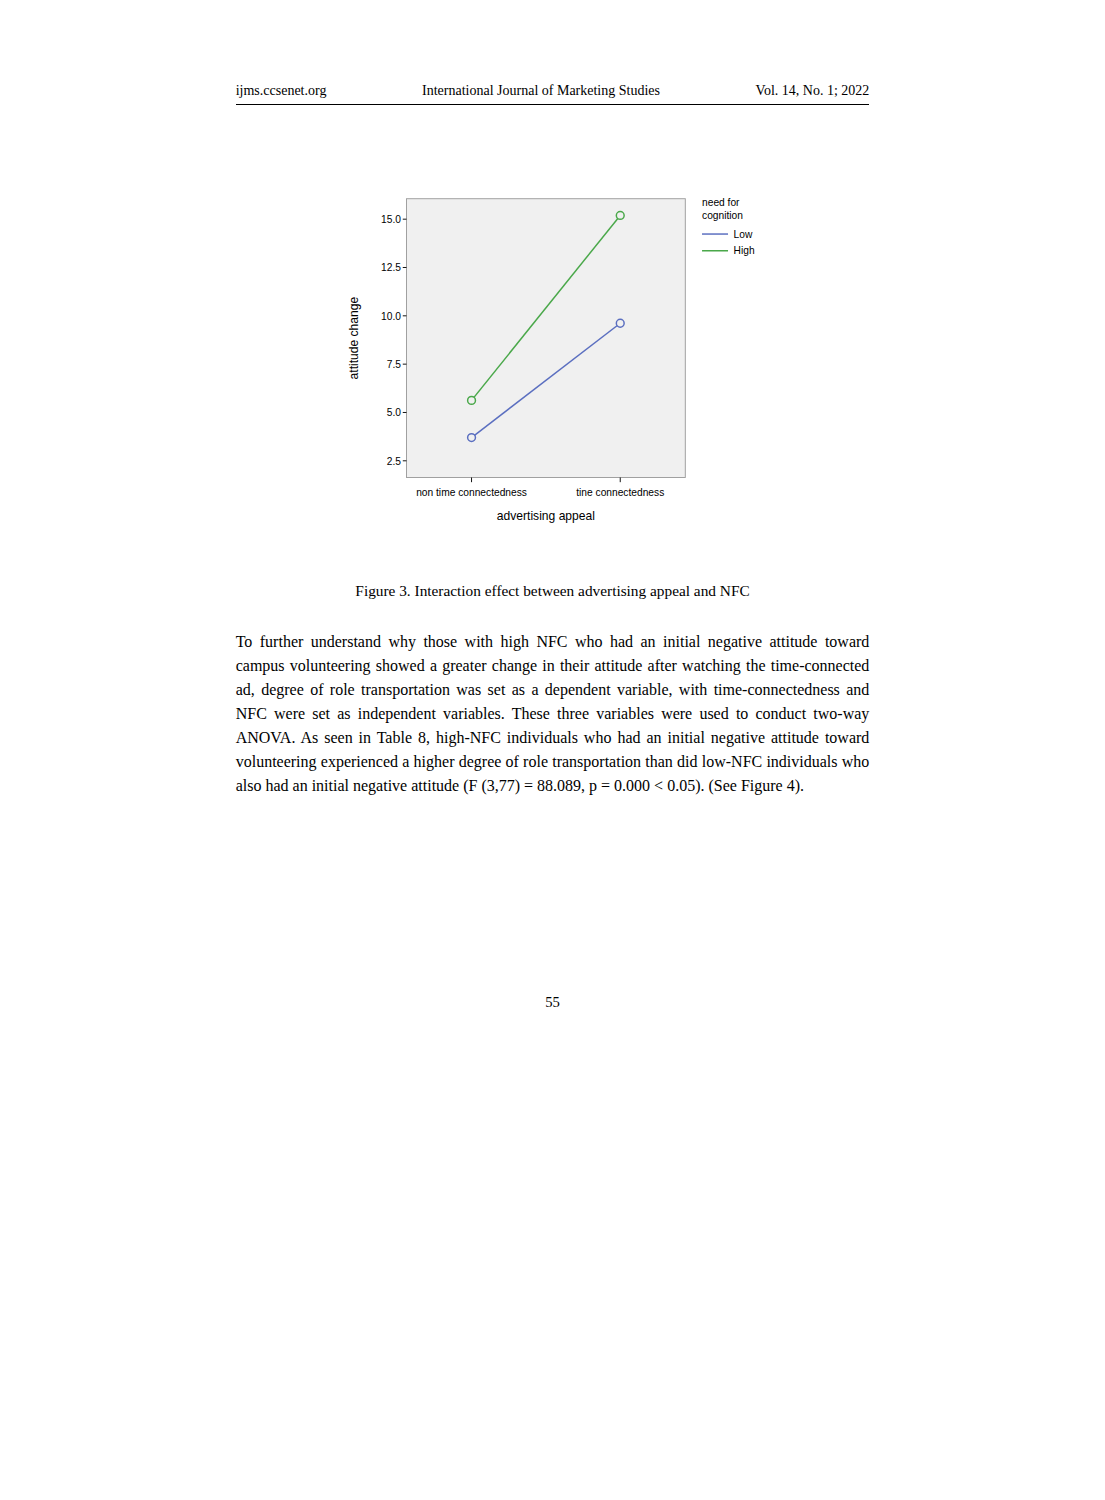ijms.ccsenet.org International Journal of Marketing Studies Vol. 14, No. 1; 2022
attitude change 15.0 12.5 10.0 7.5 5.0 2.5 non time connectedness tine connectedness advertising appeal need for cognition Low High
Figure 3. Interaction effect between advertising appeal and NFC
To further understand why those with high NFC who had an initial negative attitude toward campus volunteering showed a greater change in their attitude after watching the time-connected ad, degree of role transportation was set as a dependent variable, with time-connectedness and NFC were set as independent variables. These three variables were used to conduct two-way ANOVA. As seen in Table 8, high-NFC individuals who had an initial negative attitude toward volunteering experienced a higher degree of role transportation than did low-NFC individuals who also had an initial negative attitude (F (3,77) = 88.089, p = 0.000 < 0.05). (See Figure 4).
55